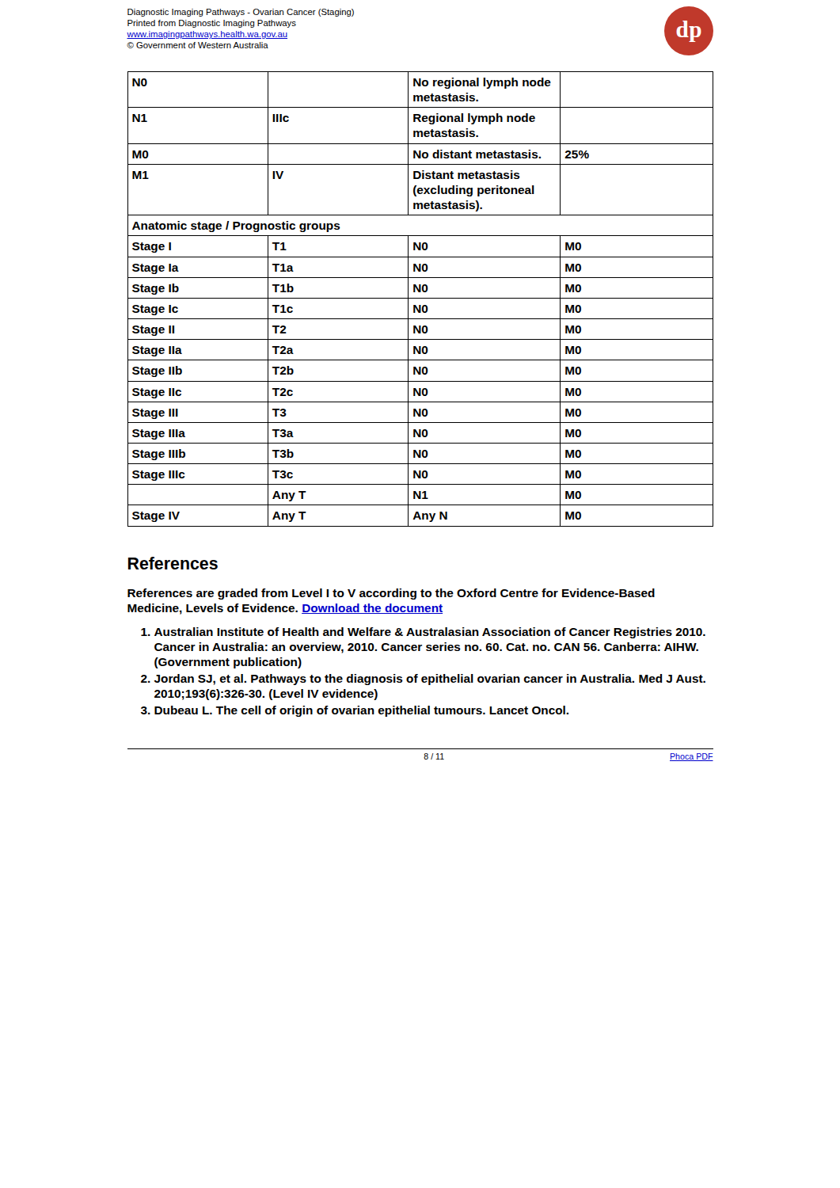Diagnostic Imaging Pathways - Ovarian Cancer (Staging)
Printed from Diagnostic Imaging Pathways
www.imagingpathways.health.wa.gov.au
© Government of Western Australia
d p
| N0 | | No regional lymph node metastasis. | |
| N1 | IIIc | Regional lymph node metastasis. | |
| M0 | | No distant metastasis. | 25% |
| M1 | IV | Distant metastasis (excluding peritoneal metastasis). | |
| Anatomic stage / Prognostic groups |
| Stage I | T1 | N0 | M0 |
| Stage Ia | T1a | N0 | M0 |
| Stage Ib | T1b | N0 | M0 |
| Stage Ic | T1c | N0 | M0 |
| Stage II | T2 | N0 | M0 |
| Stage IIa | T2a | N0 | M0 |
| Stage IIb | T2b | N0 | M0 |
| Stage IIc | T2c | N0 | M0 |
| Stage III | T3 | N0 | M0 |
| Stage IIIa | T3a | N0 | M0 |
| Stage IIIb | T3b | N0 | M0 |
| Stage IIIc | T3c | N0 | M0 |
| | Any T | N1 | M0 |
| Stage IV | Any T | Any N | M0 |
References
References are graded from Level I to V according to the Oxford Centre for Evidence-Based Medicine, Levels of Evidence. Download the document
Australian Institute of Health and Welfare & Australasian Association of Cancer Registries 2010. Cancer in Australia: an overview, 2010. Cancer series no. 60. Cat. no. CAN 56. Canberra: AIHW. (Government publication)
Jordan SJ, et al. Pathways to the diagnosis of epithelial ovarian cancer in Australia. Med J Aust. 2010;193(6):326-30. (Level IV evidence)
Dubeau L. The cell of origin of ovarian epithelial tumours. Lancet Oncol.
8 / 11
Phoca PDF